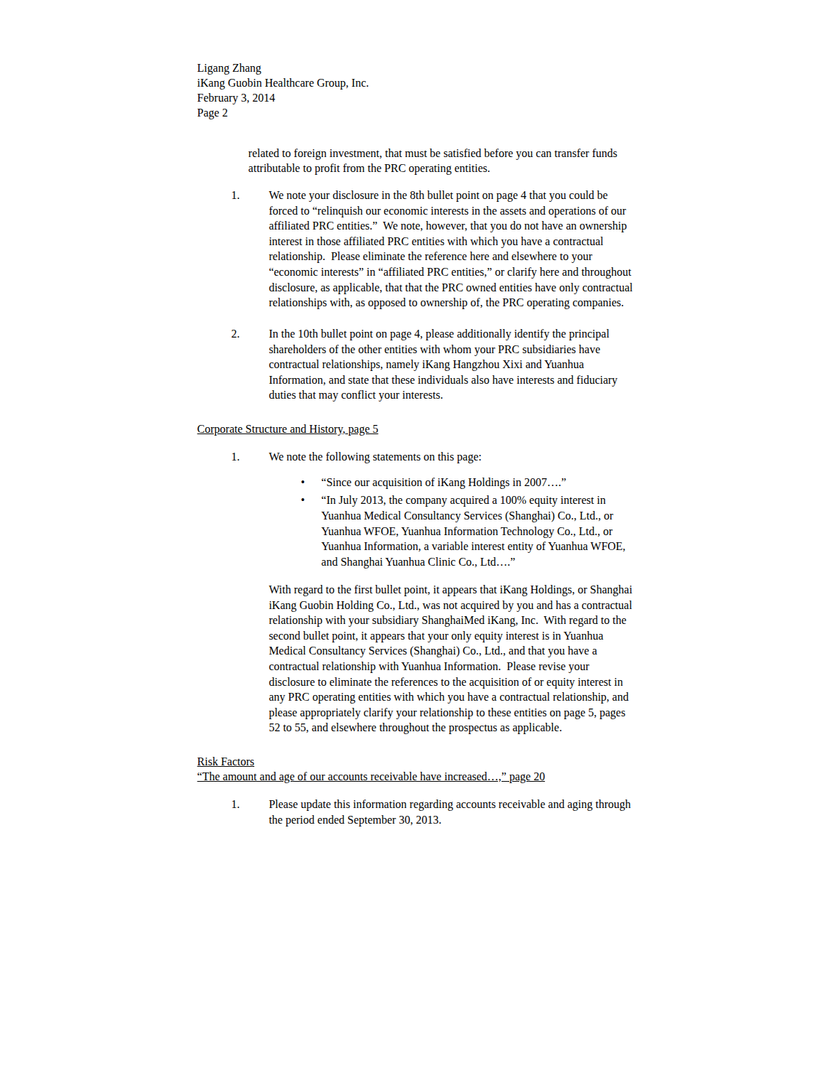Ligang Zhang
iKang Guobin Healthcare Group, Inc.
February 3, 2014
Page 2
related to foreign investment, that must be satisfied before you can transfer funds attributable to profit from the PRC operating entities.
We note your disclosure in the 8th bullet point on page 4 that you could be forced to “relinquish our economic interests in the assets and operations of our affiliated PRC entities.” We note, however, that you do not have an ownership interest in those affiliated PRC entities with which you have a contractual relationship. Please eliminate the reference here and elsewhere to your “economic interests” in “affiliated PRC entities,” or clarify here and throughout disclosure, as applicable, that that the PRC owned entities have only contractual relationships with, as opposed to ownership of, the PRC operating companies.
In the 10th bullet point on page 4, please additionally identify the principal shareholders of the other entities with whom your PRC subsidiaries have contractual relationships, namely iKang Hangzhou Xixi and Yuanhua Information, and state that these individuals also have interests and fiduciary duties that may conflict your interests.
Corporate Structure and History, page 5
We note the following statements on this page:
“Since our acquisition of iKang Holdings in 2007….”
“In July 2013, the company acquired a 100% equity interest in Yuanhua Medical Consultancy Services (Shanghai) Co., Ltd., or Yuanhua WFOE, Yuanhua Information Technology Co., Ltd., or Yuanhua Information, a variable interest entity of Yuanhua WFOE, and Shanghai Yuanhua Clinic Co., Ltd….”
With regard to the first bullet point, it appears that iKang Holdings, or Shanghai iKang Guobin Holding Co., Ltd., was not acquired by you and has a contractual relationship with your subsidiary ShanghaiMed iKang, Inc. With regard to the second bullet point, it appears that your only equity interest is in Yuanhua Medical Consultancy Services (Shanghai) Co., Ltd., and that you have a contractual relationship with Yuanhua Information. Please revise your disclosure to eliminate the references to the acquisition of or equity interest in any PRC operating entities with which you have a contractual relationship, and please appropriately clarify your relationship to these entities on page 5, pages 52 to 55, and elsewhere throughout the prospectus as applicable.
Risk Factors
“The amount and age of our accounts receivable have increased…,” page 20
Please update this information regarding accounts receivable and aging through the period ended September 30, 2013.